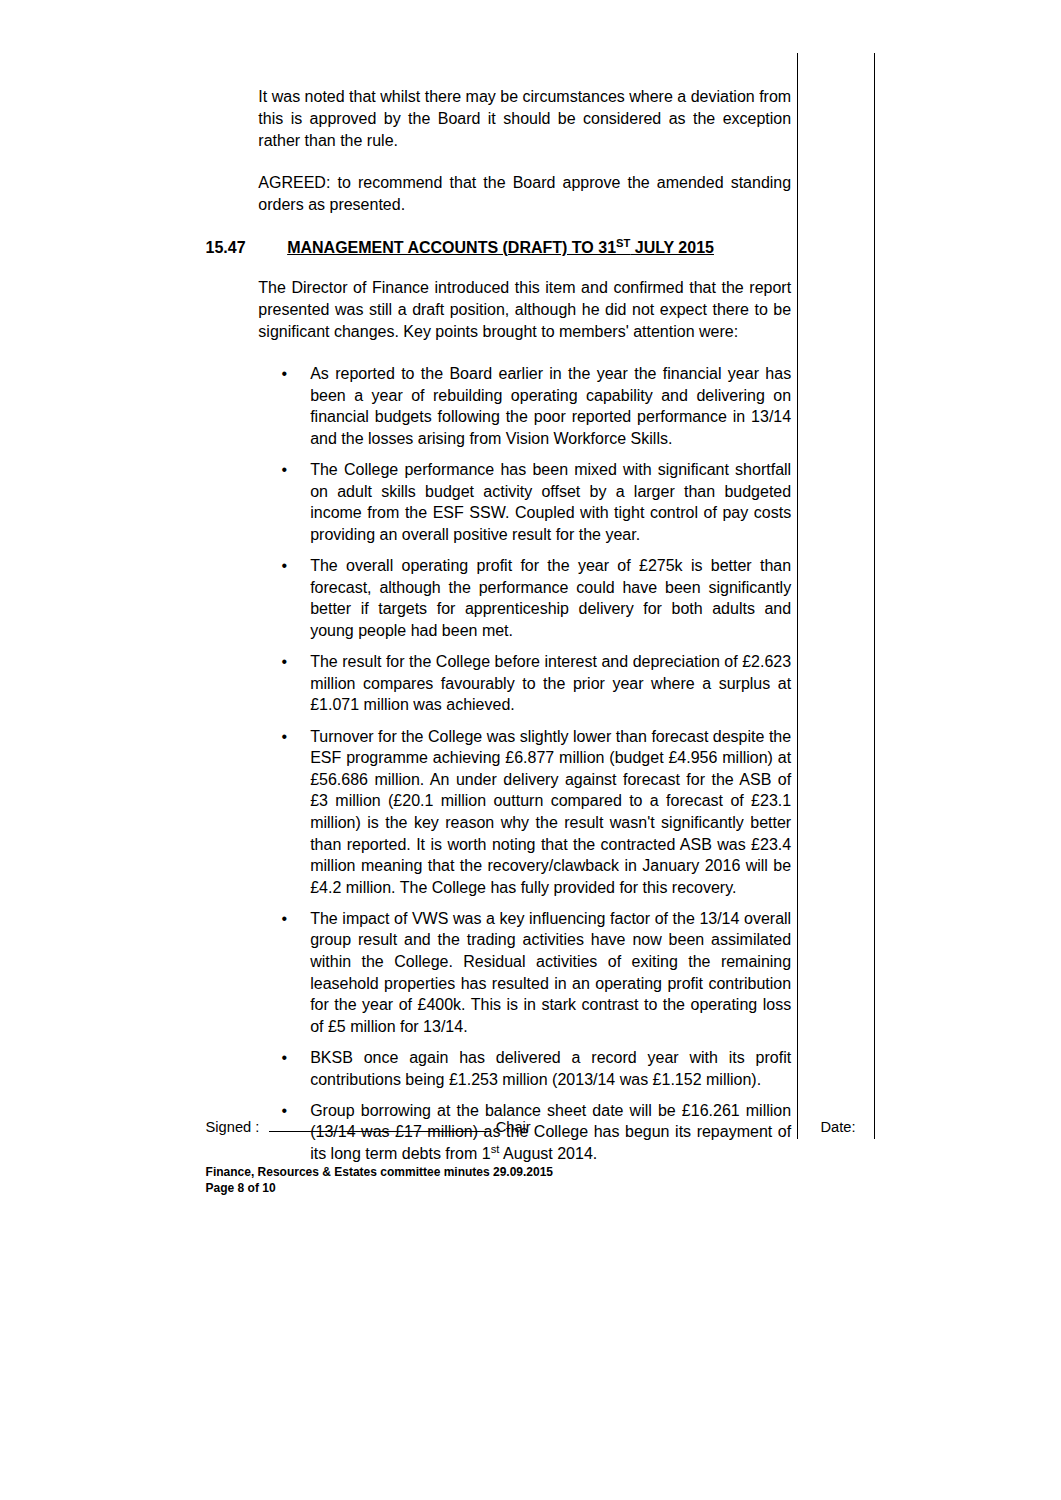It was noted that whilst there may be circumstances where a deviation from this is approved by the Board it should be considered as the exception rather than the rule.
AGREED: to recommend that the Board approve the amended standing orders as presented.
15.47 Management Accounts (Draft) to 31st July 2015
The Director of Finance introduced this item and confirmed that the report presented was still a draft position, although he did not expect there to be significant changes. Key points brought to members' attention were:
As reported to the Board earlier in the year the financial year has been a year of rebuilding operating capability and delivering on financial budgets following the poor reported performance in 13/14 and the losses arising from Vision Workforce Skills.
The College performance has been mixed with significant shortfall on adult skills budget activity offset by a larger than budgeted income from the ESF SSW. Coupled with tight control of pay costs providing an overall positive result for the year.
The overall operating profit for the year of £275k is better than forecast, although the performance could have been significantly better if targets for apprenticeship delivery for both adults and young people had been met.
The result for the College before interest and depreciation of £2.623 million compares favourably to the prior year where a surplus at £1.071 million was achieved.
Turnover for the College was slightly lower than forecast despite the ESF programme achieving £6.877 million (budget £4.956 million) at £56.686 million. An under delivery against forecast for the ASB of £3 million (£20.1 million outturn compared to a forecast of £23.1 million) is the key reason why the result wasn't significantly better than reported. It is worth noting that the contracted ASB was £23.4 million meaning that the recovery/clawback in January 2016 will be £4.2 million. The College has fully provided for this recovery.
The impact of VWS was a key influencing factor of the 13/14 overall group result and the trading activities have now been assimilated within the College. Residual activities of exiting the remaining leasehold properties has resulted in an operating profit contribution for the year of £400k. This is in stark contrast to the operating loss of £5 million for 13/14.
BKSB once again has delivered a record year with its profit contributions being £1.253 million (2013/14 was £1.152 million).
Group borrowing at the balance sheet date will be £16.261 million (13/14 was £17 million) as the College has begun its repayment of its long term debts from 1st August 2014.
Signed : Chair Date:
Finance, Resources & Estates committee minutes 29.09.2015
Page 8 of 10